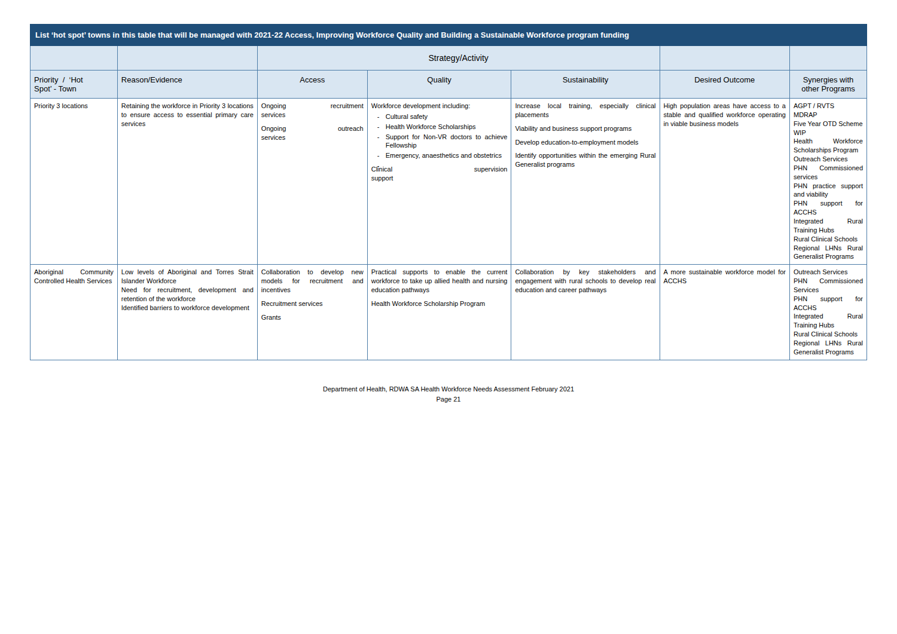| List ‘hot spot’ towns in this table that will be managed with 2021-22 Access, Improving Workforce Quality and Building a Sustainable Workforce program funding |
| | | Strategy/Activity | | |
| Priority / ‘Hot Spot’ - Town | Reason/Evidence | Access | Quality | Sustainability | Desired Outcome | Synergies with other Programs |
| Priority 3 locations | Retaining the workforce in Priority 3 locations to ensure access to essential primary care services | Ongoing recruitment services Ongoing outreach services | Workforce development including: Cultural safety Health Workforce Scholarships Support for Non-VR doctors to achieve Fellowship Emergency, anaesthetics and obstetrics Clinical supervision support | Increase local training, especially clinical placements Viability and business support programs Develop education-to-employment models Identify opportunities within the emerging Rural Generalist programs | High population areas have access to a stable and qualified workforce operating in viable business models | AGPT / RVTS MDRAP Five Year OTD Scheme WIP Health Workforce Scholarships Program Outreach Services PHN Commissioned services PHN practice support and viability PHN support for ACCHS Integrated Rural Training Hubs Rural Clinical Schools Regional LHNs Rural Generalist Programs |
| Aboriginal Community Controlled Health Services | Low levels of Aboriginal and Torres Strait Islander Workforce Need for recruitment, development and retention of the workforce Identified barriers to workforce development | Collaboration to develop new models for recruitment and incentives Recruitment services Grants | Practical supports to enable the current workforce to take up allied health and nursing education pathways Health Workforce Scholarship Program | Collaboration by key stakeholders and engagement with rural schools to develop real education and career pathways | A more sustainable workforce model for ACCHS | Outreach Services PHN Commissioned Services PHN support for ACCHS Integrated Rural Training Hubs Rural Clinical Schools Regional LHNs Rural Generalist Programs |
Department of Health, RDWA SA Health Workforce Needs Assessment February 2021
Page 21